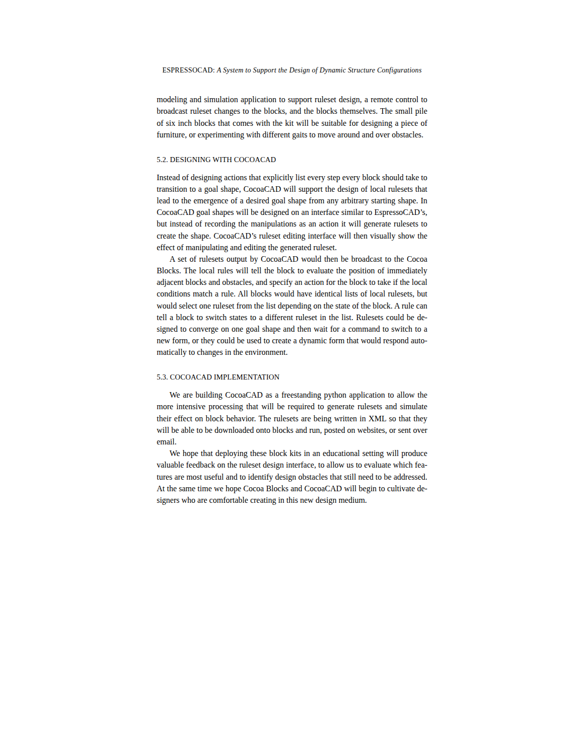ESPRESSOCAD: A System to Support the Design of Dynamic Structure Configurations
modeling and simulation application to support ruleset design, a remote control to broadcast ruleset changes to the blocks, and the blocks themselves. The small pile of six inch blocks that comes with the kit will be suitable for designing a piece of furniture, or experimenting with different gaits to move around and over obstacles.
5.2. Designing with CocoaCAD
Instead of designing actions that explicitly list every step every block should take to transition to a goal shape, CocoaCAD will support the design of local rulesets that lead to the emergence of a desired goal shape from any arbitrary starting shape. In CocoaCAD goal shapes will be designed on an interface similar to EspressoCAD’s, but instead of recording the manipulations as an action it will generate rulesets to create the shape. CocoaCAD’s ruleset editing interface will then visually show the effect of manipulating and editing the generated ruleset.
A set of rulesets output by CocoaCAD would then be broadcast to the Cocoa Blocks. The local rules will tell the block to evaluate the position of immediately adjacent blocks and obstacles, and specify an action for the block to take if the local conditions match a rule. All blocks would have identical lists of local rulesets, but would select one ruleset from the list depending on the state of the block. A rule can tell a block to switch states to a different ruleset in the list. Rulesets could be designed to converge on one goal shape and then wait for a command to switch to a new form, or they could be used to create a dynamic form that would respond automatically to changes in the environment.
5.3. CocoaCAD Implementation
We are building CocoaCAD as a freestanding python application to allow the more intensive processing that will be required to generate rulesets and simulate their effect on block behavior. The rulesets are being written in XML so that they will be able to be downloaded onto blocks and run, posted on websites, or sent over email.
We hope that deploying these block kits in an educational setting will produce valuable feedback on the ruleset design interface, to allow us to evaluate which features are most useful and to identify design obstacles that still need to be addressed. At the same time we hope Cocoa Blocks and CocoaCAD will begin to cultivate designers who are comfortable creating in this new design medium.